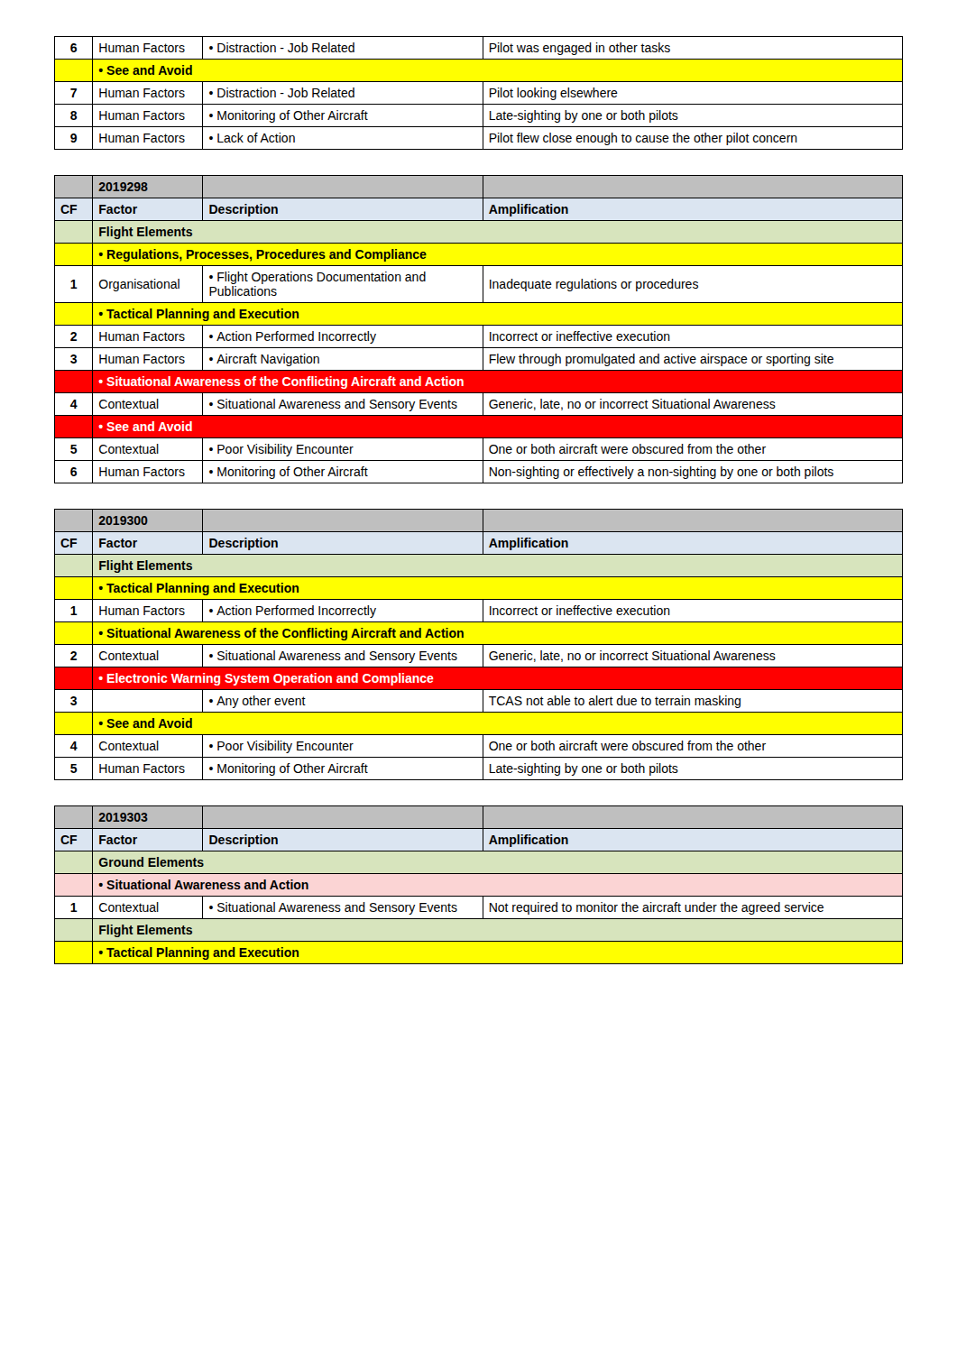| 6 | Human Factors | Distraction - Job Related | Pilot was engaged in other tasks |
| | See and Avoid |
| 7 | Human Factors | Distraction - Job Related | Pilot looking elsewhere |
| 8 | Human Factors | Monitoring of Other Aircraft | Late-sighting by one or both pilots |
| 9 | Human Factors | Lack of Action | Pilot flew close enough to cause the other pilot concern |
| | 2019298 | | |
| CF | Factor | Description | Amplification |
| | Flight Elements |
| | Regulations, Processes, Procedures and Compliance |
| 1 | Organisational | Flight Operations Documentation and Publications | Inadequate regulations or procedures |
| | Tactical Planning and Execution |
| 2 | Human Factors | Action Performed Incorrectly | Incorrect or ineffective execution |
| 3 | Human Factors | Aircraft Navigation | Flew through promulgated and active airspace or sporting site |
| | Situational Awareness of the Conflicting Aircraft and Action |
| 4 | Contextual | Situational Awareness and Sensory Events | Generic, late, no or incorrect Situational Awareness |
| | See and Avoid |
| 5 | Contextual | Poor Visibility Encounter | One or both aircraft were obscured from the other |
| 6 | Human Factors | Monitoring of Other Aircraft | Non-sighting or effectively a non-sighting by one or both pilots |
| | 2019300 | | |
| CF | Factor | Description | Amplification |
| | Flight Elements |
| | Tactical Planning and Execution |
| 1 | Human Factors | Action Performed Incorrectly | Incorrect or ineffective execution |
| | Situational Awareness of the Conflicting Aircraft and Action |
| 2 | Contextual | Situational Awareness and Sensory Events | Generic, late, no or incorrect Situational Awareness |
| | Electronic Warning System Operation and Compliance |
| 3 | | Any other event | TCAS not able to alert due to terrain masking |
| | See and Avoid |
| 4 | Contextual | Poor Visibility Encounter | One or both aircraft were obscured from the other |
| 5 | Human Factors | Monitoring of Other Aircraft | Late-sighting by one or both pilots |
| | 2019303 | | |
| CF | Factor | Description | Amplification |
| | Ground Elements |
| | Situational Awareness and Action |
| 1 | Contextual | Situational Awareness and Sensory Events | Not required to monitor the aircraft under the agreed service |
| | Flight Elements |
| | Tactical Planning and Execution |